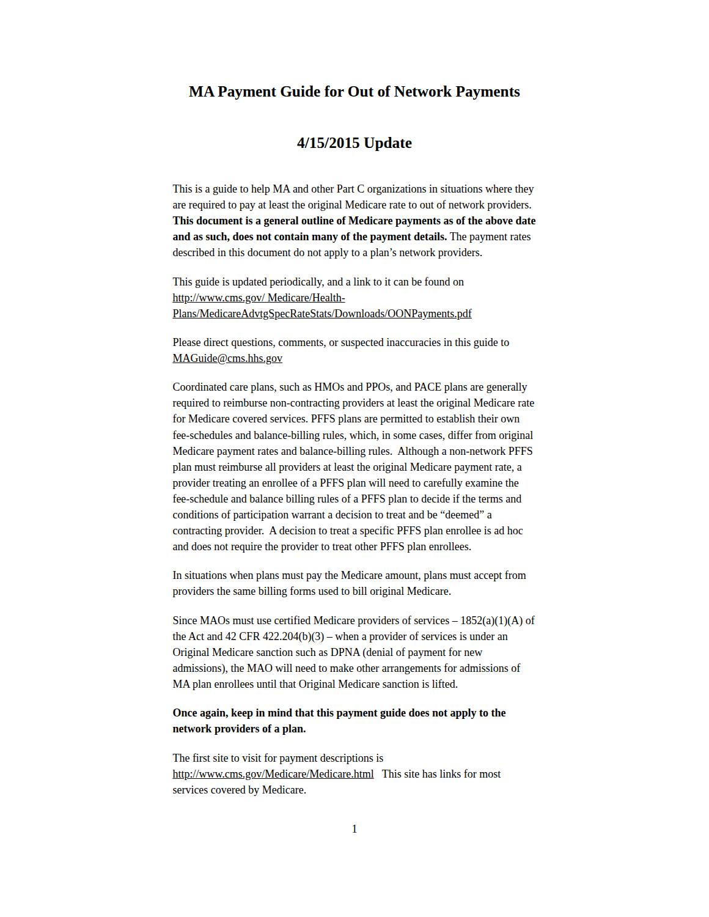MA Payment Guide for Out of Network Payments
4/15/2015 Update
This is a guide to help MA and other Part C organizations in situations where they are required to pay at least the original Medicare rate to out of network providers. This document is a general outline of Medicare payments as of the above date and as such, does not contain many of the payment details. The payment rates described in this document do not apply to a plan’s network providers.
This guide is updated periodically, and a link to it can be found on http://www.cms.gov/ Medicare/Health-Plans/MedicareAdvtgSpecRateStats/Downloads/OONPayments.pdf
Please direct questions, comments, or suspected inaccuracies in this guide to MAGuide@cms.hhs.gov
Coordinated care plans, such as HMOs and PPOs, and PACE plans are generally required to reimburse non-contracting providers at least the original Medicare rate for Medicare covered services. PFFS plans are permitted to establish their own fee-schedules and balance-billing rules, which, in some cases, differ from original Medicare payment rates and balance-billing rules. Although a non-network PFFS plan must reimburse all providers at least the original Medicare payment rate, a provider treating an enrollee of a PFFS plan will need to carefully examine the fee-schedule and balance billing rules of a PFFS plan to decide if the terms and conditions of participation warrant a decision to treat and be “deemed” a contracting provider. A decision to treat a specific PFFS plan enrollee is ad hoc and does not require the provider to treat other PFFS plan enrollees.
In situations when plans must pay the Medicare amount, plans must accept from providers the same billing forms used to bill original Medicare.
Since MAOs must use certified Medicare providers of services – 1852(a)(1)(A) of the Act and 42 CFR 422.204(b)(3) – when a provider of services is under an Original Medicare sanction such as DPNA (denial of payment for new admissions), the MAO will need to make other arrangements for admissions of MA plan enrollees until that Original Medicare sanction is lifted.
Once again, keep in mind that this payment guide does not apply to the network providers of a plan.
The first site to visit for payment descriptions is http://www.cms.gov/Medicare/Medicare.html This site has links for most services covered by Medicare.
1